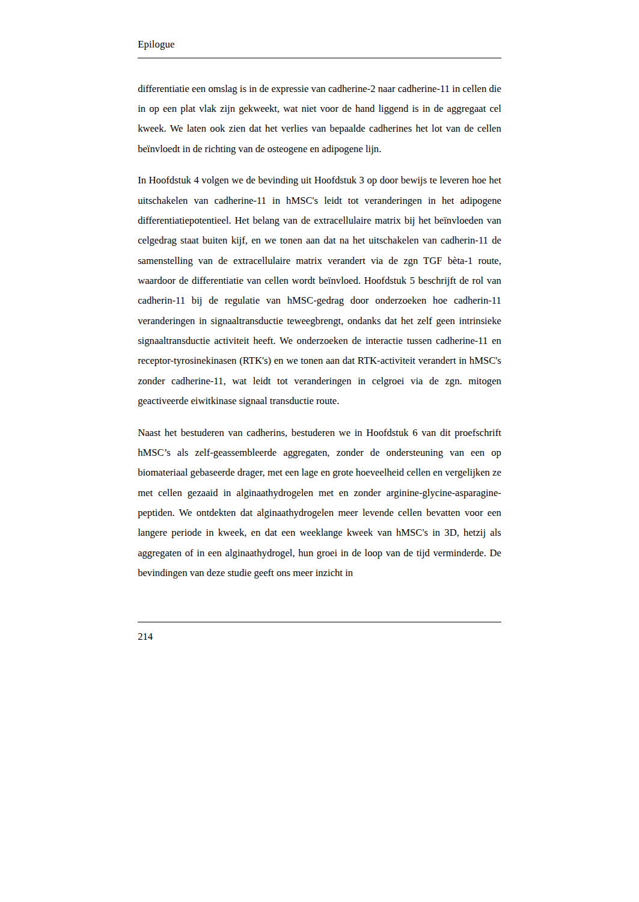Epilogue
differentiatie een omslag is in de expressie van cadherine-2 naar cadherine-11 in cellen die in op een plat vlak zijn gekweekt, wat niet voor de hand liggend is in de aggregaat cel kweek. We laten ook zien dat het verlies van bepaalde cadherines het lot van de cellen beïnvloedt in de richting van de osteogene en adipogene lijn.
In Hoofdstuk 4 volgen we de bevinding uit Hoofdstuk 3 op door bewijs te leveren hoe het uitschakelen van cadherine-11 in hMSC's leidt tot veranderingen in het adipogene differentiatiepotentieel. Het belang van de extracellulaire matrix bij het beïnvloeden van celgedrag staat buiten kijf, en we tonen aan dat na het uitschakelen van cadherin-11 de samenstelling van de extracellulaire matrix verandert via de zgn TGF bèta-1 route, waardoor de differentiatie van cellen wordt beïnvloed. Hoofdstuk 5 beschrijft de rol van cadherin-11 bij de regulatie van hMSC-gedrag door onderzoeken hoe cadherin-11 veranderingen in signaaltransductie teweegbrengt, ondanks dat het zelf geen intrinsieke signaaltransductie activiteit heeft. We onderzoeken de interactie tussen cadherine-11 en receptor-tyrosinekinasen (RTK's) en we tonen aan dat RTK-activiteit verandert in hMSC's zonder cadherine-11, wat leidt tot veranderingen in celgroei via de zgn. mitogen geactiveerde eiwitkinase signaal transductie route.
Naast het bestuderen van cadherins, bestuderen we in Hoofdstuk 6 van dit proefschrift hMSC’s als zelf-geassembleerde aggregaten, zonder de ondersteuning van een op biomateriaal gebaseerde drager, met een lage en grote hoeveelheid cellen en vergelijken ze met cellen gezaaid in alginaathydrogelen met en zonder arginine-glycine-asparagine-peptiden. We ontdekten dat alginaathydrogelen meer levende cellen bevatten voor een langere periode in kweek, en dat een weeklange kweek van hMSC's in 3D, hetzij als aggregaten of in een alginaathydrogel, hun groei in de loop van de tijd verminderde. De bevindingen van deze studie geeft ons meer inzicht in
214